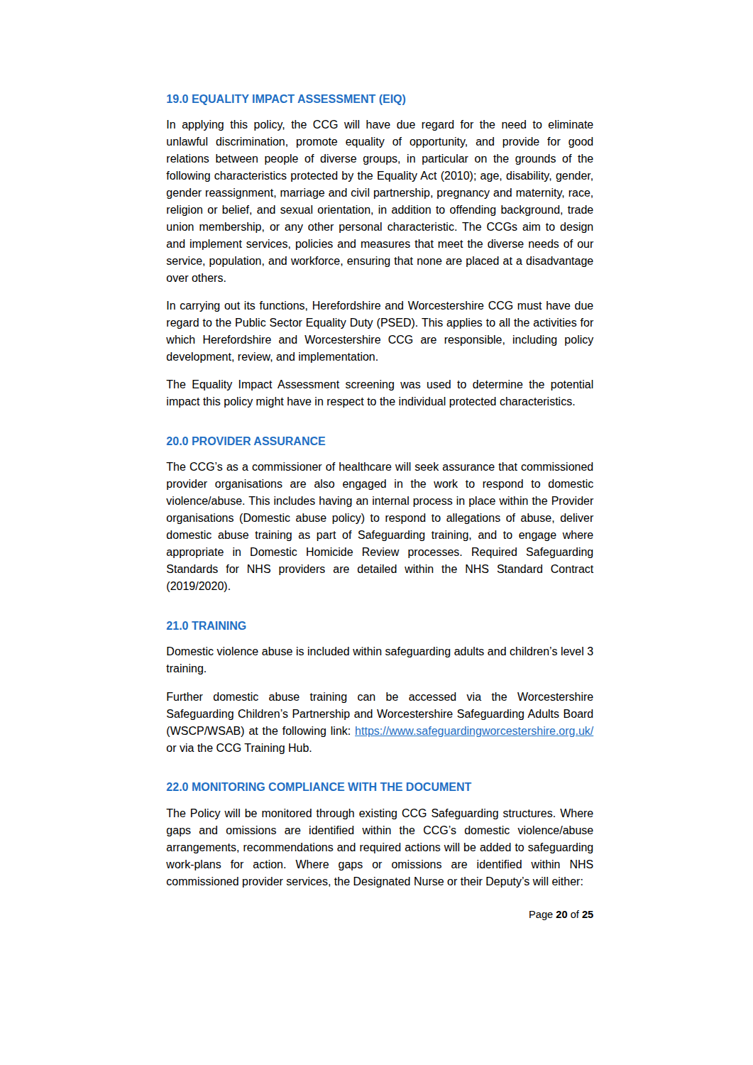19.0 EQUALITY IMPACT ASSESSMENT (EIQ)
In applying this policy, the CCG will have due regard for the need to eliminate unlawful discrimination, promote equality of opportunity, and provide for good relations between people of diverse groups, in particular on the grounds of the following characteristics protected by the Equality Act (2010); age, disability, gender, gender reassignment, marriage and civil partnership, pregnancy and maternity, race, religion or belief, and sexual orientation, in addition to offending background, trade union membership, or any other personal characteristic. The CCGs aim to design and implement services, policies and measures that meet the diverse needs of our service, population, and workforce, ensuring that none are placed at a disadvantage over others.
In carrying out its functions, Herefordshire and Worcestershire CCG must have due regard to the Public Sector Equality Duty (PSED). This applies to all the activities for which Herefordshire and Worcestershire CCG are responsible, including policy development, review, and implementation.
The Equality Impact Assessment screening was used to determine the potential impact this policy might have in respect to the individual protected characteristics.
20.0 PROVIDER ASSURANCE
The CCG’s as a commissioner of healthcare will seek assurance that commissioned provider organisations are also engaged in the work to respond to domestic violence/abuse. This includes having an internal process in place within the Provider organisations (Domestic abuse policy) to respond to allegations of abuse, deliver domestic abuse training as part of Safeguarding training, and to engage where appropriate in Domestic Homicide Review processes. Required Safeguarding Standards for NHS providers are detailed within the NHS Standard Contract (2019/2020).
21.0 TRAINING
Domestic violence abuse is included within safeguarding adults and children’s level 3 training.
Further domestic abuse training can be accessed via the Worcestershire Safeguarding Children’s Partnership and Worcestershire Safeguarding Adults Board (WSCP/WSAB) at the following link: https://www.safeguardingworcestershire.org.uk/ or via the CCG Training Hub.
22.0 MONITORING COMPLIANCE WITH THE DOCUMENT
The Policy will be monitored through existing CCG Safeguarding structures. Where gaps and omissions are identified within the CCG’s domestic violence/abuse arrangements, recommendations and required actions will be added to safeguarding work-plans for action. Where gaps or omissions are identified within NHS commissioned provider services, the Designated Nurse or their Deputy’s will either:
Page 20 of 25